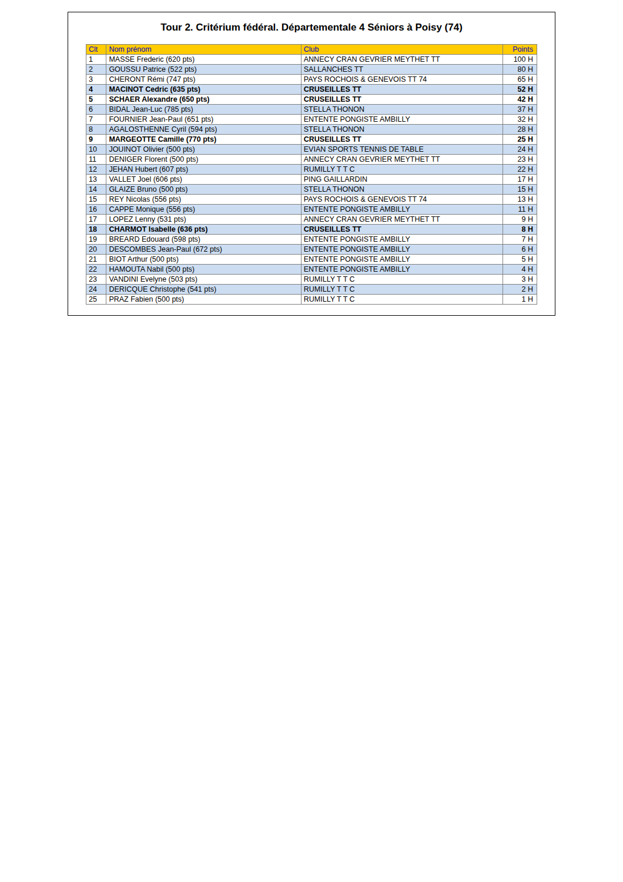Tour 2. Critérium fédéral. Départementale 4 Séniors à Poisy (74)
| Clt | Nom prénom | Club | Points |
| --- | --- | --- | --- |
| 1 | MASSE Frederic (620 pts) | ANNECY CRAN GEVRIER MEYTHET TT | 100 H |
| 2 | GOUSSU Patrice (522 pts) | SALLANCHES TT | 80 H |
| 3 | CHERONT Rémi (747 pts) | PAYS ROCHOIS & GENEVOIS TT 74 | 65 H |
| 4 | MACINOT Cedric (635 pts) | CRUSEILLES TT | 52 H |
| 5 | SCHAER Alexandre (650 pts) | CRUSEILLES TT | 42 H |
| 6 | BIDAL Jean-Luc (785 pts) | STELLA THONON | 37 H |
| 7 | FOURNIER Jean-Paul (651 pts) | ENTENTE PONGISTE AMBILLY | 32 H |
| 8 | AGALOSTHENNE Cyril (594 pts) | STELLA THONON | 28 H |
| 9 | MARGEOTTE Camille (770 pts) | CRUSEILLES TT | 25 H |
| 10 | JOUINOT Olivier (500 pts) | EVIAN SPORTS TENNIS DE TABLE | 24 H |
| 11 | DENIGER Florent (500 pts) | ANNECY CRAN GEVRIER MEYTHET TT | 23 H |
| 12 | JEHAN Hubert (607 pts) | RUMILLY T T C | 22 H |
| 13 | VALLET Joel (606 pts) | PING GAILLARDIN | 17 H |
| 14 | GLAIZE Bruno (500 pts) | STELLA THONON | 15 H |
| 15 | REY Nicolas (556 pts) | PAYS ROCHOIS & GENEVOIS TT 74 | 13 H |
| 16 | CAPPE Monique (556 pts) | ENTENTE PONGISTE AMBILLY | 11 H |
| 17 | LOPEZ Lenny (531 pts) | ANNECY CRAN GEVRIER MEYTHET TT | 9 H |
| 18 | CHARMOT Isabelle (636 pts) | CRUSEILLES TT | 8 H |
| 19 | BREARD Edouard (598 pts) | ENTENTE PONGISTE AMBILLY | 7 H |
| 20 | DESCOMBES Jean-Paul (672 pts) | ENTENTE PONGISTE AMBILLY | 6 H |
| 21 | BIOT Arthur (500 pts) | ENTENTE PONGISTE AMBILLY | 5 H |
| 22 | HAMOUTA Nabil (500 pts) | ENTENTE PONGISTE AMBILLY | 4 H |
| 23 | VANDINI Evelyne (503 pts) | RUMILLY T T C | 3 H |
| 24 | DERICQUE Christophe (541 pts) | RUMILLY T T C | 2 H |
| 25 | PRAZ Fabien (500 pts) | RUMILLY T T C | 1 H |